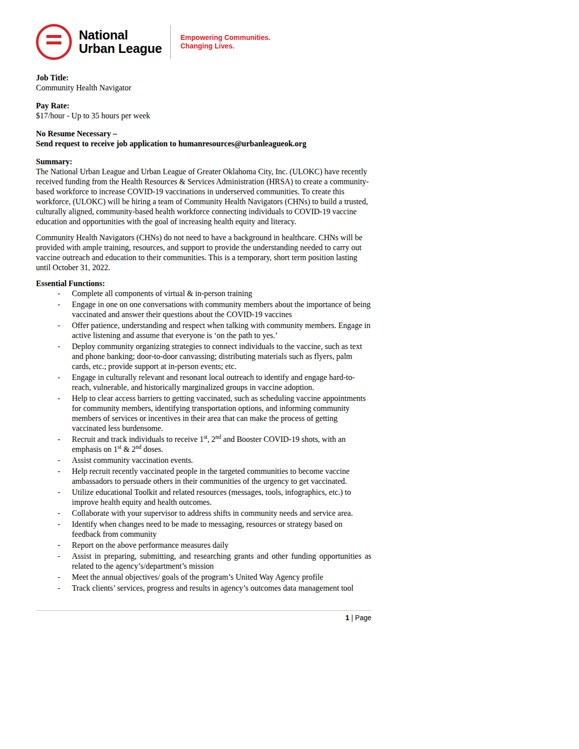National
Urban League
Empowering Communities.
Changing Lives.
Job Title:
Community Health Navigator
Pay Rate:
$17/hour - Up to 35 hours per week
No Resume Necessary –
Send request to receive job application to humanresources@urbanleagueok.org
Summary:
The National Urban League and Urban League of Greater Oklahoma City, Inc. (ULOKC) have recently received funding from the Health Resources & Services Administration (HRSA) to create a community-based workforce to increase COVID-19 vaccinations in underserved communities. To create this workforce, (ULOKC) will be hiring a team of Community Health Navigators (CHNs) to build a trusted, culturally aligned, community-based health workforce connecting individuals to COVID-19 vaccine education and opportunities with the goal of increasing health equity and literacy.
Community Health Navigators (CHNs) do not need to have a background in healthcare. CHNs will be provided with ample training, resources, and support to provide the understanding needed to carry out vaccine outreach and education to their communities. This is a temporary, short term position lasting until October 31, 2022.
Essential Functions:
Complete all components of virtual & in-person training
Engage in one on one conversations with community members about the importance of being vaccinated and answer their questions about the COVID-19 vaccines
Offer patience, understanding and respect when talking with community members. Engage in active listening and assume that everyone is ‘on the path to yes.’
Deploy community organizing strategies to connect individuals to the vaccine, such as text and phone banking; door-to-door canvassing; distributing materials such as flyers, palm cards, etc.; provide support at in-person events; etc.
Engage in culturally relevant and resonant local outreach to identify and engage hard-to-reach, vulnerable, and historically marginalized groups in vaccine adoption.
Help to clear access barriers to getting vaccinated, such as scheduling vaccine appointments for community members, identifying transportation options, and informing community members of services or incentives in their area that can make the process of getting vaccinated less burdensome.
Recruit and track individuals to receive 1st, 2nd and Booster COVID-19 shots, with an emphasis on 1st & 2nd doses.
Assist community vaccination events.
Help recruit recently vaccinated people in the targeted communities to become vaccine ambassadors to persuade others in their communities of the urgency to get vaccinated.
Utilize educational Toolkit and related resources (messages, tools, infographics, etc.) to improve health equity and health outcomes.
Collaborate with your supervisor to address shifts in community needs and service area.
Identify when changes need to be made to messaging, resources or strategy based on feedback from community
Report on the above performance measures daily
Assist in preparing, submitting, and researching grants and other funding opportunities as related to the agency’s/department’s mission
Meet the annual objectives/ goals of the program’s United Way Agency profile
Track clients’ services, progress and results in agency’s outcomes data management tool
1 | Page